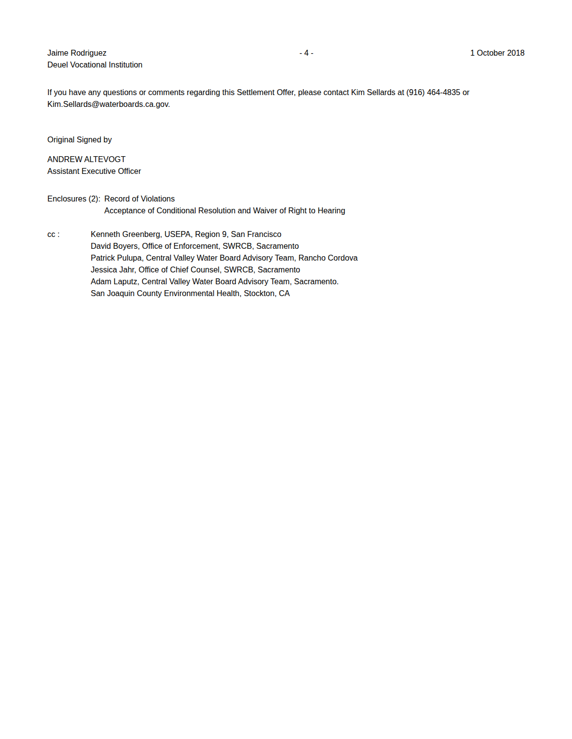Jaime Rodriguez
Deuel Vocational Institution
- 4 -
1 October 2018
If you have any questions or comments regarding this Settlement Offer, please contact Kim Sellards at (916) 464-4835 or Kim.Sellards@waterboards.ca.gov.
Original Signed by
ANDREW ALTEVOGT
Assistant Executive Officer
Enclosures (2):
Record of Violations
Acceptance of Conditional Resolution and Waiver of Right to Hearing
cc :
Kenneth Greenberg, USEPA, Region 9, San Francisco
David Boyers, Office of Enforcement, SWRCB, Sacramento
Patrick Pulupa, Central Valley Water Board Advisory Team, Rancho Cordova
Jessica Jahr, Office of Chief Counsel, SWRCB, Sacramento
Adam Laputz, Central Valley Water Board Advisory Team, Sacramento.
San Joaquin County Environmental Health, Stockton, CA